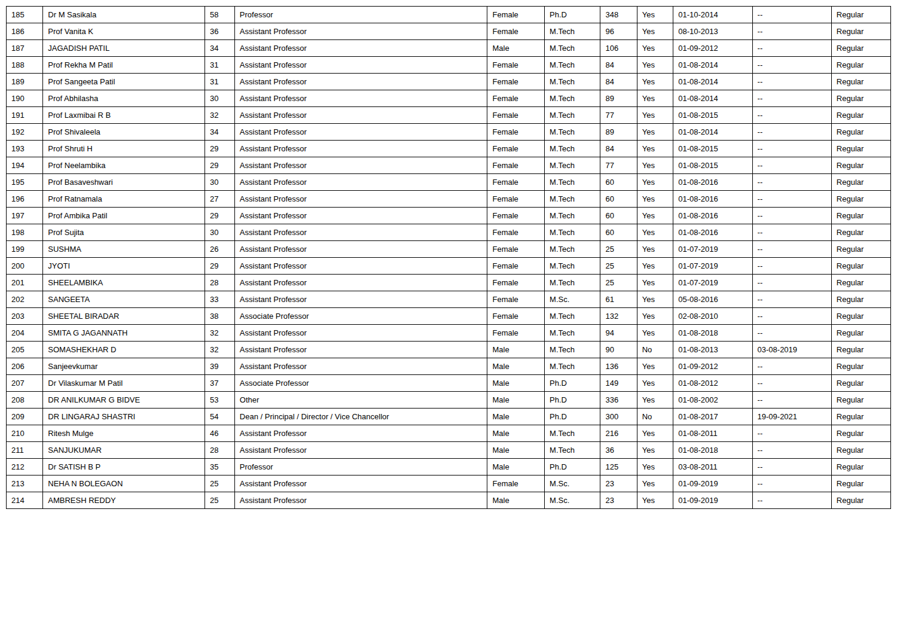| 185 | Dr M Sasikala | 58 | Professor | Female | Ph.D | 348 | Yes | 01-10-2014 | -- | Regular |
| 186 | Prof Vanita K | 36 | Assistant Professor | Female | M.Tech | 96 | Yes | 08-10-2013 | -- | Regular |
| 187 | JAGADISH PATIL | 34 | Assistant Professor | Male | M.Tech | 106 | Yes | 01-09-2012 | -- | Regular |
| 188 | Prof Rekha M Patil | 31 | Assistant Professor | Female | M.Tech | 84 | Yes | 01-08-2014 | -- | Regular |
| 189 | Prof Sangeeta Patil | 31 | Assistant Professor | Female | M.Tech | 84 | Yes | 01-08-2014 | -- | Regular |
| 190 | Prof Abhilasha | 30 | Assistant Professor | Female | M.Tech | 89 | Yes | 01-08-2014 | -- | Regular |
| 191 | Prof Laxmibai R B | 32 | Assistant Professor | Female | M.Tech | 77 | Yes | 01-08-2015 | -- | Regular |
| 192 | Prof Shivaleela | 34 | Assistant Professor | Female | M.Tech | 89 | Yes | 01-08-2014 | -- | Regular |
| 193 | Prof Shruti H | 29 | Assistant Professor | Female | M.Tech | 84 | Yes | 01-08-2015 | -- | Regular |
| 194 | Prof Neelambika | 29 | Assistant Professor | Female | M.Tech | 77 | Yes | 01-08-2015 | -- | Regular |
| 195 | Prof Basaveshwari | 30 | Assistant Professor | Female | M.Tech | 60 | Yes | 01-08-2016 | -- | Regular |
| 196 | Prof Ratnamala | 27 | Assistant Professor | Female | M.Tech | 60 | Yes | 01-08-2016 | -- | Regular |
| 197 | Prof Ambika Patil | 29 | Assistant Professor | Female | M.Tech | 60 | Yes | 01-08-2016 | -- | Regular |
| 198 | Prof Sujita | 30 | Assistant Professor | Female | M.Tech | 60 | Yes | 01-08-2016 | -- | Regular |
| 199 | SUSHMA | 26 | Assistant Professor | Female | M.Tech | 25 | Yes | 01-07-2019 | -- | Regular |
| 200 | JYOTI | 29 | Assistant Professor | Female | M.Tech | 25 | Yes | 01-07-2019 | -- | Regular |
| 201 | SHEELAMBIKA | 28 | Assistant Professor | Female | M.Tech | 25 | Yes | 01-07-2019 | -- | Regular |
| 202 | SANGEETA | 33 | Assistant Professor | Female | M.Sc. | 61 | Yes | 05-08-2016 | -- | Regular |
| 203 | SHEETAL BIRADAR | 38 | Associate Professor | Female | M.Tech | 132 | Yes | 02-08-2010 | -- | Regular |
| 204 | SMITA G JAGANNATH | 32 | Assistant Professor | Female | M.Tech | 94 | Yes | 01-08-2018 | -- | Regular |
| 205 | SOMASHEKHAR D | 32 | Assistant Professor | Male | M.Tech | 90 | No | 01-08-2013 | 03-08-2019 | Regular |
| 206 | Sanjeevkumar | 39 | Assistant Professor | Male | M.Tech | 136 | Yes | 01-09-2012 | -- | Regular |
| 207 | Dr Vilaskumar M Patil | 37 | Associate Professor | Male | Ph.D | 149 | Yes | 01-08-2012 | -- | Regular |
| 208 | DR ANILKUMAR G BIDVE | 53 | Other | Male | Ph.D | 336 | Yes | 01-08-2002 | -- | Regular |
| 209 | DR LINGARAJ SHASTRI | 54 | Dean / Principal / Director / Vice Chancellor | Male | Ph.D | 300 | No | 01-08-2017 | 19-09-2021 | Regular |
| 210 | Ritesh Mulge | 46 | Assistant Professor | Male | M.Tech | 216 | Yes | 01-08-2011 | -- | Regular |
| 211 | SANJUKUMAR | 28 | Assistant Professor | Male | M.Tech | 36 | Yes | 01-08-2018 | -- | Regular |
| 212 | Dr SATISH B P | 35 | Professor | Male | Ph.D | 125 | Yes | 03-08-2011 | -- | Regular |
| 213 | NEHA N BOLEGAON | 25 | Assistant Professor | Female | M.Sc. | 23 | Yes | 01-09-2019 | -- | Regular |
| 214 | AMBRESH REDDY | 25 | Assistant Professor | Male | M.Sc. | 23 | Yes | 01-09-2019 | -- | Regular |